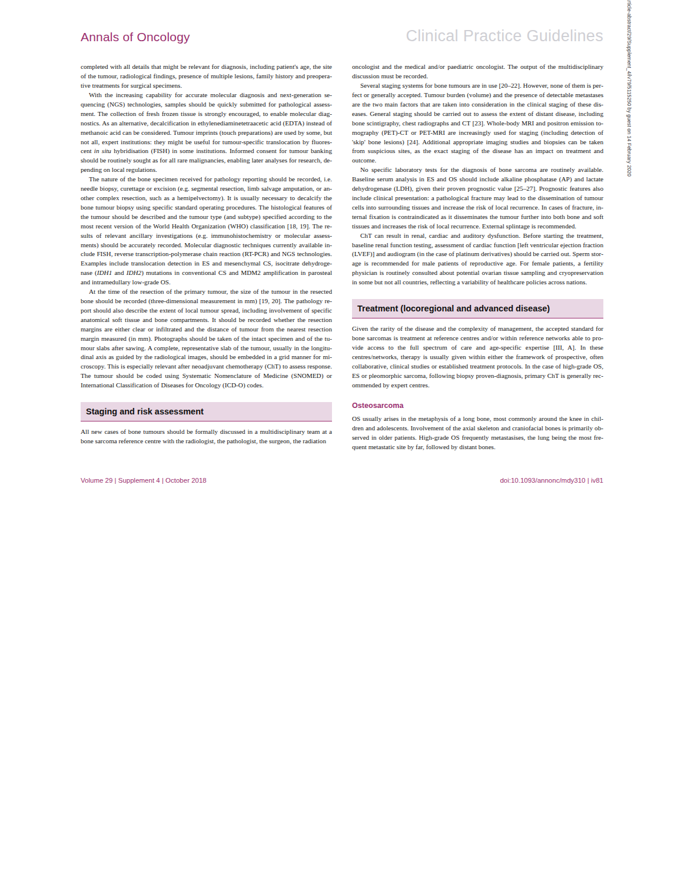Downloaded from https://academic.oup.com/annonc/article-abstract/29/Supplement_4/iv79/5115250 by guest on 14 February 2020
Annals of Oncology
Clinical Practice Guidelines
completed with all details that might be relevant for diagnosis, including patient's age, the site of the tumour, radiological findings, presence of multiple lesions, family history and preoperative treatments for surgical specimens.
With the increasing capability for accurate molecular diagnosis and next-generation sequencing (NGS) technologies, samples should be quickly submitted for pathological assessment. The collection of fresh frozen tissue is strongly encouraged, to enable molecular diagnostics. As an alternative, decalcification in ethylenediaminetetraacetic acid (EDTA) instead of methanoic acid can be considered. Tumour imprints (touch preparations) are used by some, but not all, expert institutions: they might be useful for tumour-specific translocation by fluorescent in situ hybridisation (FISH) in some institutions. Informed consent for tumour banking should be routinely sought as for all rare malignancies, enabling later analyses for research, depending on local regulations.
The nature of the bone specimen received for pathology reporting should be recorded, i.e. needle biopsy, curettage or excision (e.g. segmental resection, limb salvage amputation, or another complex resection, such as a hemipelvectomy). It is usually necessary to decalcify the bone tumour biopsy using specific standard operating procedures. The histological features of the tumour should be described and the tumour type (and subtype) specified according to the most recent version of the World Health Organization (WHO) classification [18, 19]. The results of relevant ancillary investigations (e.g. immunohistochemistry or molecular assessments) should be accurately recorded. Molecular diagnostic techniques currently available include FISH, reverse transcription-polymerase chain reaction (RT-PCR) and NGS technologies. Examples include translocation detection in ES and mesenchymal CS, isocitrate dehydrogenase (IDH1 and IDH2) mutations in conventional CS and MDM2 amplification in parosteal and intramedullary low-grade OS.
At the time of the resection of the primary tumour, the size of the tumour in the resected bone should be recorded (three-dimensional measurement in mm) [19, 20]. The pathology report should also describe the extent of local tumour spread, including involvement of specific anatomical soft tissue and bone compartments. It should be recorded whether the resection margins are either clear or infiltrated and the distance of tumour from the nearest resection margin measured (in mm). Photographs should be taken of the intact specimen and of the tumour slabs after sawing. A complete, representative slab of the tumour, usually in the longitudinal axis as guided by the radiological images, should be embedded in a grid manner for microscopy. This is especially relevant after neoadjuvant chemotherapy (ChT) to assess response. The tumour should be coded using Systematic Nomenclature of Medicine (SNOMED) or International Classification of Diseases for Oncology (ICD-O) codes.
Staging and risk assessment
All new cases of bone tumours should be formally discussed in a multidisciplinary team at a bone sarcoma reference centre with the radiologist, the pathologist, the surgeon, the radiation
oncologist and the medical and/or paediatric oncologist. The output of the multidisciplinary discussion must be recorded.
Several staging systems for bone tumours are in use [20–22]. However, none of them is perfect or generally accepted. Tumour burden (volume) and the presence of detectable metastases are the two main factors that are taken into consideration in the clinical staging of these diseases. General staging should be carried out to assess the extent of distant disease, including bone scintigraphy, chest radiographs and CT [23]. Whole-body MRI and positron emission tomography (PET)-CT or PET-MRI are increasingly used for staging (including detection of 'skip' bone lesions) [24]. Additional appropriate imaging studies and biopsies can be taken from suspicious sites, as the exact staging of the disease has an impact on treatment and outcome.
No specific laboratory tests for the diagnosis of bone sarcoma are routinely available. Baseline serum analysis in ES and OS should include alkaline phosphatase (AP) and lactate dehydrogenase (LDH), given their proven prognostic value [25–27]. Prognostic features also include clinical presentation: a pathological fracture may lead to the dissemination of tumour cells into surrounding tissues and increase the risk of local recurrence. In cases of fracture, internal fixation is contraindicated as it disseminates the tumour further into both bone and soft tissues and increases the risk of local recurrence. External splintage is recommended.
ChT can result in renal, cardiac and auditory dysfunction. Before starting the treatment, baseline renal function testing, assessment of cardiac function [left ventricular ejection fraction (LVEF)] and audiogram (in the case of platinum derivatives) should be carried out. Sperm storage is recommended for male patients of reproductive age. For female patients, a fertility physician is routinely consulted about potential ovarian tissue sampling and cryopreservation in some but not all countries, reflecting a variability of healthcare policies across nations.
Treatment (locoregional and advanced disease)
Given the rarity of the disease and the complexity of management, the accepted standard for bone sarcomas is treatment at reference centres and/or within reference networks able to provide access to the full spectrum of care and age-specific expertise [III, A]. In these centres/networks, therapy is usually given within either the framework of prospective, often collaborative, clinical studies or established treatment protocols. In the case of high-grade OS, ES or pleomorphic sarcoma, following biopsy proven-diagnosis, primary ChT is generally recommended by expert centres.
Osteosarcoma
OS usually arises in the metaphysis of a long bone, most commonly around the knee in children and adolescents. Involvement of the axial skeleton and craniofacial bones is primarily observed in older patients. High-grade OS frequently metastasises, the lung being the most frequent metastatic site by far, followed by distant bones.
Volume 29 | Supplement 4 | October 2018
doi:10.1093/annonc/mdy310 | iv81